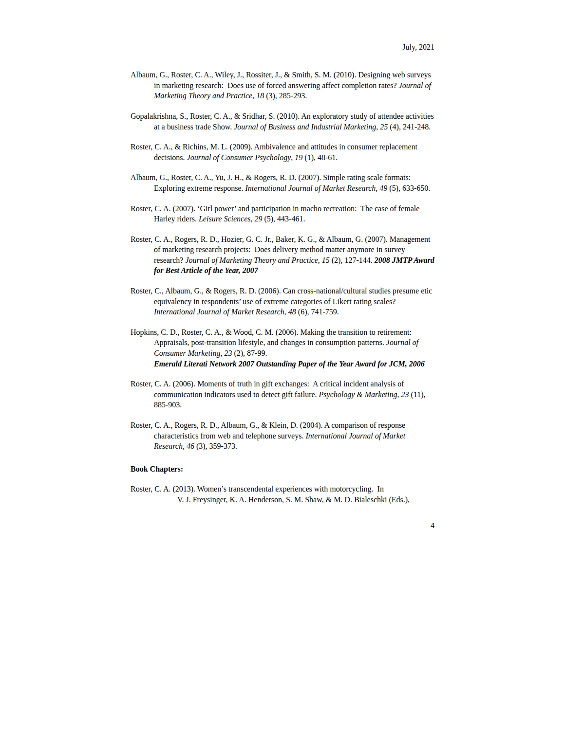July, 2021
Albaum, G., Roster, C. A., Wiley, J., Rossiter, J., & Smith, S. M. (2010). Designing web surveys in marketing research: Does use of forced answering affect completion rates? Journal of Marketing Theory and Practice, 18 (3), 285-293.
Gopalakrishna, S., Roster, C. A., & Sridhar, S. (2010). An exploratory study of attendee activities at a business trade Show. Journal of Business and Industrial Marketing, 25 (4), 241-248.
Roster, C. A., & Richins, M. L. (2009). Ambivalence and attitudes in consumer replacement decisions. Journal of Consumer Psychology, 19 (1), 48-61.
Albaum, G., Roster, C. A., Yu, J. H., & Rogers, R. D. (2007). Simple rating scale formats: Exploring extreme response. International Journal of Market Research, 49 (5), 633-650.
Roster, C. A. (2007). ‘Girl power’ and participation in macho recreation: The case of female Harley riders. Leisure Sciences, 29 (5), 443-461.
Roster, C. A., Rogers, R. D., Hozier, G. C. Jr., Baker, K. G., & Albaum, G. (2007). Management of marketing research projects: Does delivery method matter anymore in survey research? Journal of Marketing Theory and Practice, 15 (2), 127-144. 2008 JMTP Award for Best Article of the Year, 2007
Roster, C., Albaum, G., & Rogers, R. D. (2006). Can cross-national/cultural studies presume etic equivalency in respondents’ use of extreme categories of Likert rating scales? International Journal of Market Research, 48 (6), 741-759.
Hopkins, C. D., Roster, C. A., & Wood, C. M. (2006). Making the transition to retirement: Appraisals, post-transition lifestyle, and changes in consumption patterns. Journal of Consumer Marketing, 23 (2), 87-99.
Emerald Literati Network 2007 Outstanding Paper of the Year Award for JCM, 2006
Roster, C. A. (2006). Moments of truth in gift exchanges: A critical incident analysis of communication indicators used to detect gift failure. Psychology & Marketing, 23 (11), 885-903.
Roster, C. A., Rogers, R. D., Albaum, G., & Klein, D. (2004). A comparison of response characteristics from web and telephone surveys. International Journal of Market Research, 46 (3), 359-373.
Book Chapters:
Roster, C. A. (2013). Women’s transcendental experiences with motorcycling. In
V. J. Freysinger, K. A. Henderson, S. M. Shaw, & M. D. Bialeschki (Eds.),
4